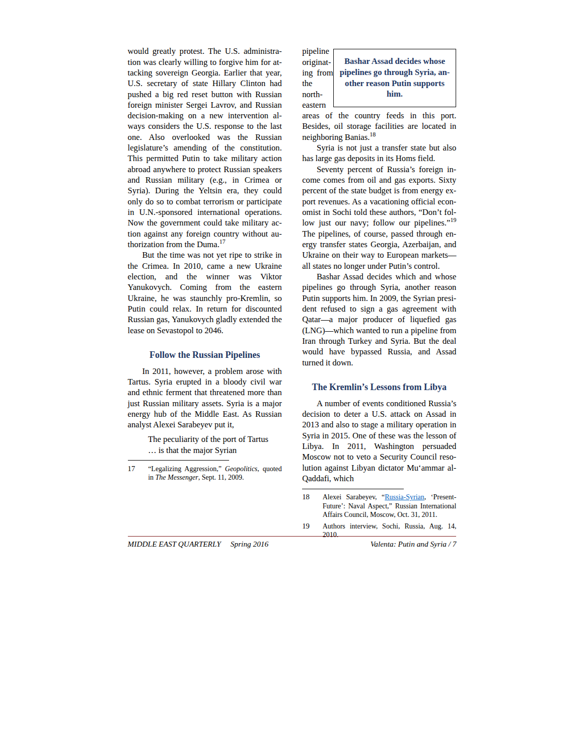would greatly protest. The U.S. administration was clearly willing to forgive him for attacking sovereign Georgia. Earlier that year, U.S. secretary of state Hillary Clinton had pushed a big red reset button with Russian foreign minister Sergei Lavrov, and Russian decision-making on a new intervention always considers the U.S. response to the last one. Also overlooked was the Russian legislature’s amending of the constitution. This permitted Putin to take military action abroad anywhere to protect Russian speakers and Russian military (e.g., in Crimea or Syria). During the Yeltsin era, they could only do so to combat terrorism or participate in U.N.-sponsored international operations. Now the government could take military action against any foreign country without authorization from the Duma.17
But the time was not yet ripe to strike in the Crimea. In 2010, came a new Ukraine election, and the winner was Viktor Yanukovych. Coming from the eastern Ukraine, he was staunchly pro-Kremlin, so Putin could relax. In return for discounted Russian gas, Yanukovych gladly extended the lease on Sevastopol to 2046.
Follow the Russian Pipelines
In 2011, however, a problem arose with Tartus. Syria erupted in a bloody civil war and ethnic ferment that threatened more than just Russian military assets. Syria is a major energy hub of the Middle East. As Russian analyst Alexei Sarabeyev put it,
The peculiarity of the port of Tartus … is that the major Syrian
17
“Legalizing Aggression,” Geopolitics, quoted in The Messenger, Sept. 11, 2009.
Bashar Assad decides whose pipelines go through Syria, another reason Putin supports him.
pipeline originating from the north-eastern areas of the country feeds in this port. Besides, oil storage facilities are located in neighboring Banias.18
Syria is not just a transfer state but also has large gas deposits in its Homs field.
Seventy percent of Russia’s foreign income comes from oil and gas exports. Sixty percent of the state budget is from energy export revenues. As a vacationing official economist in Sochi told these authors, “Don’t follow just our navy; follow our pipelines.”19 The pipelines, of course, passed through energy transfer states Georgia, Azerbaijan, and Ukraine on their way to European markets—all states no longer under Putin’s control.
Bashar Assad decides which and whose pipelines go through Syria, another reason Putin supports him. In 2009, the Syrian president refused to sign a gas agreement with Qatar—a major producer of liquefied gas (LNG)—which wanted to run a pipeline from Iran through Turkey and Syria. But the deal would have bypassed Russia, and Assad turned it down.
The Kremlin’s Lessons from Libya
A number of events conditioned Russia’s decision to deter a U.S. attack on Assad in 2013 and also to stage a military operation in Syria in 2015. One of these was the lesson of Libya. In 2011, Washington persuaded Moscow not to veto a Security Council resolution against Libyan dictator Mu‘ammar al-Qaddafi, which
18
Alexei Sarabeyev, “Russia-Syrian, ‘Present-Future’: Naval Aspect,” Russian International Affairs Council, Moscow, Oct. 31, 2011.
19
Authors interview, Sochi, Russia, Aug. 14, 2010.
MIDDLE EAST QUARTERLY Spring 2016
Valenta: Putin and Syria / 7